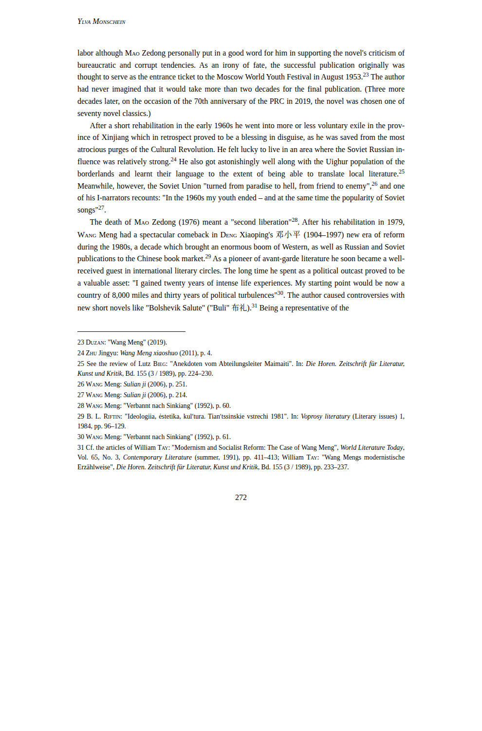Ylva Monschein
labor although Mao Zedong personally put in a good word for him in supporting the novel's criticism of bureaucratic and corrupt tendencies. As an irony of fate, the successful publication originally was thought to serve as the entrance ticket to the Moscow World Youth Festival in August 1953.23 The author had never imagined that it would take more than two decades for the final publication. (Three more decades later, on the occasion of the 70th anniversary of the PRC in 2019, the novel was chosen one of seventy novel classics.)
After a short rehabilitation in the early 1960s he went into more or less voluntary exile in the province of Xinjiang which in retrospect proved to be a blessing in disguise, as he was saved from the most atrocious purges of the Cultural Revolution. He felt lucky to live in an area where the Soviet Russian influence was relatively strong.24 He also got astonishingly well along with the Uighur population of the borderlands and learnt their language to the extent of being able to translate local literature.25 Meanwhile, however, the Soviet Union "turned from paradise to hell, from friend to enemy",26 and one of his I-narrators recounts: "In the 1960s my youth ended – and at the same time the popularity of Soviet songs"27.
The death of Mao Zedong (1976) meant a "second liberation"28. After his rehabilitation in 1979, Wang Meng had a spectacular comeback in Deng Xiaoping's 邓小平 (1904–1997) new era of reform during the 1980s, a decade which brought an enormous boom of Western, as well as Russian and Soviet publications to the Chinese book market.29 As a pioneer of avant-garde literature he soon became a well-received guest in international literary circles. The long time he spent as a political outcast proved to be a valuable asset: "I gained twenty years of intense life experiences. My starting point would be now a country of 8,000 miles and thirty years of political turbulences"30. The author caused controversies with new short novels like "Bolshevik Salute" ("Buli" 布礼).31 Being a representative of the
23 Duzan: "Wang Meng" (2019).
24 Zhu Jingyu: Wang Meng xiaoshuo (2011), p. 4.
25 See the review of Lutz Bieg: "Anekdoten vom Abteilungsleiter Maimaiti". In: Die Horen. Zeitschrift für Literatur, Kunst und Kritik, Bd. 155 (3 / 1989), pp. 224–230.
26 Wang Meng: Sulian ji (2006), p. 251.
27 Wang Meng: Sulian ji (2006), p. 214.
28 Wang Meng: "Verbannt nach Sinkiang" (1992), p. 60.
29 B. L. Riftin: "Ideologiia, ėstetika, kulʹtura. Tianʹtssinskie vstrechi 1981". In: Voprosy literatury (Literary issues) 1, 1984, pp. 96–129.
30 Wang Meng: "Verbannt nach Sinkiang" (1992), p. 61.
31 Cf. the articles of William Tay: "Modernism and Socialist Reform: The Case of Wang Meng", World Literature Today, Vol. 65, No. 3, Contemporary Literature (summer, 1991), pp. 411–413; William Tay: "Wang Mengs modernistische Erzählweise", Die Horen. Zeitschrift für Literatur, Kunst und Kritik, Bd. 155 (3 / 1989), pp. 233–237.
272